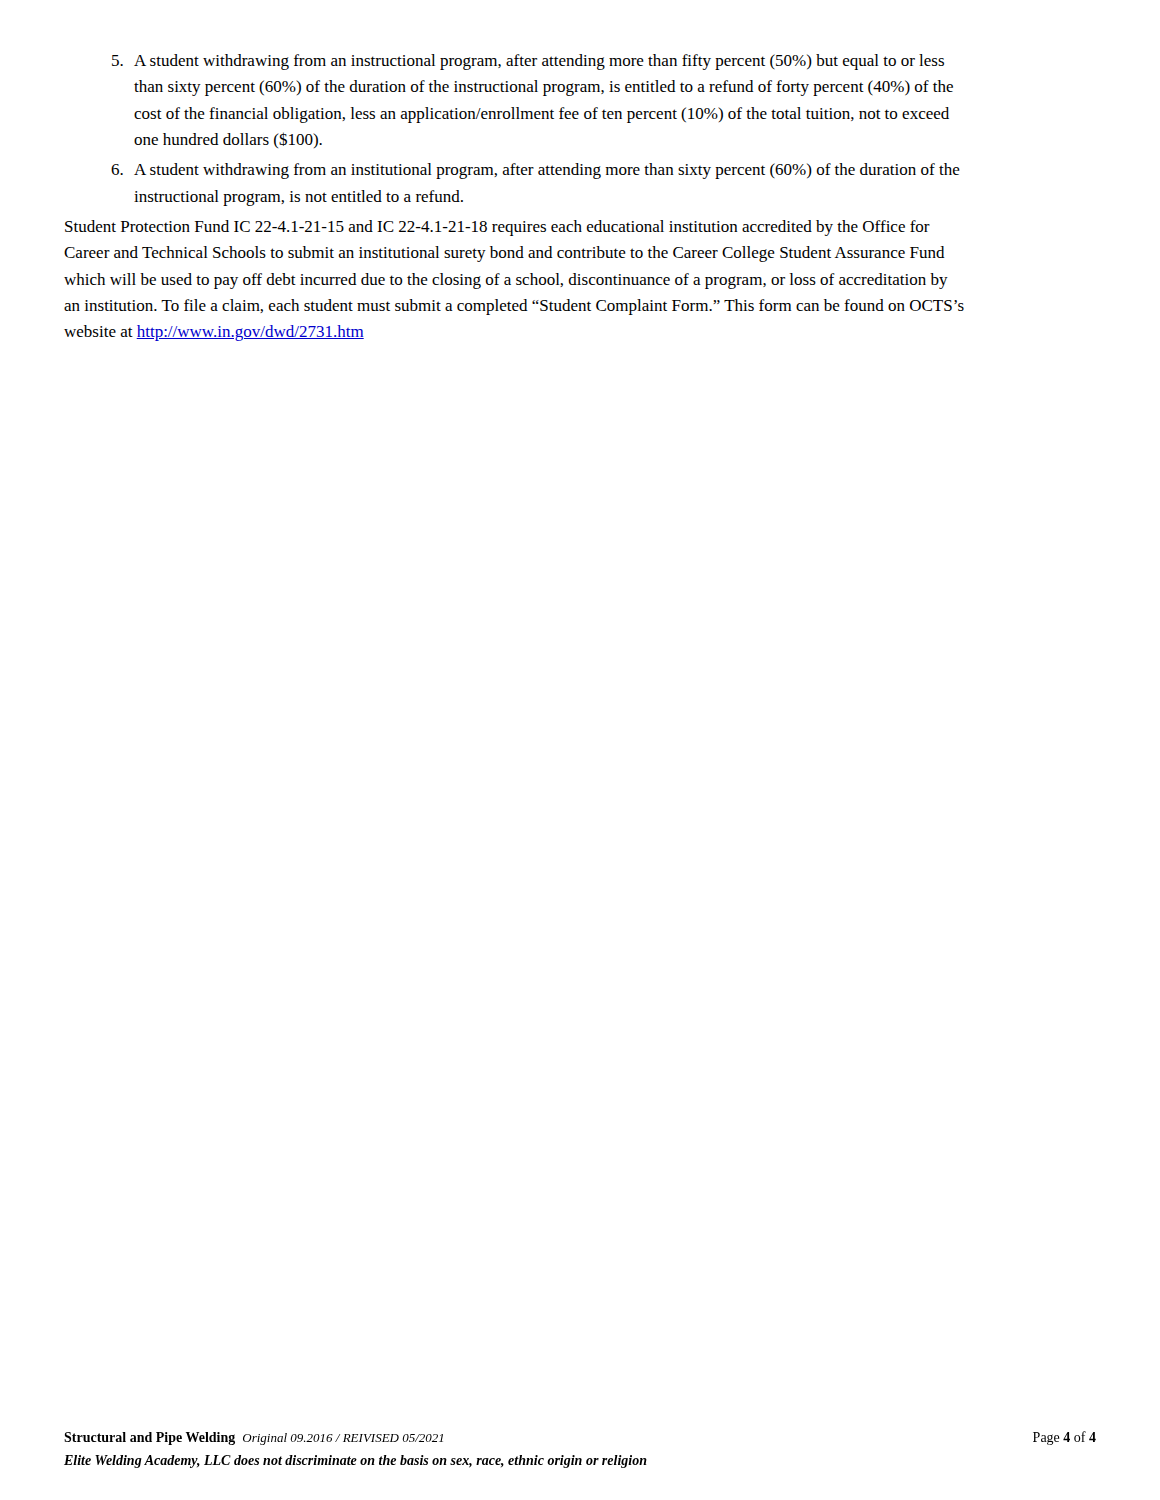A student withdrawing from an instructional program, after attending more than fifty percent (50%) but equal to or less than sixty percent (60%) of the duration of the instructional program, is entitled to a refund of forty percent (40%) of the cost of the financial obligation, less an application/enrollment fee of ten percent (10%) of the total tuition, not to exceed one hundred dollars ($100).
A student withdrawing from an institutional program, after attending more than sixty percent (60%) of the duration of the instructional program, is not entitled to a refund.
Student Protection Fund IC 22-4.1-21-15 and IC 22-4.1-21-18 requires each educational institution accredited by the Office for Career and Technical Schools to submit an institutional surety bond and contribute to the Career College Student Assurance Fund which will be used to pay off debt incurred due to the closing of a school, discontinuance of a program, or loss of accreditation by an institution. To file a claim, each student must submit a completed “Student Complaint Form.” This form can be found on OCTS’s website at http://www.in.gov/dwd/2731.htm
Structural and Pipe Welding Original 09.2016 / REIVISED 05/2021 Page 4 of 4
Elite Welding Academy, LLC does not discriminate on the basis on sex, race, ethnic origin or religion